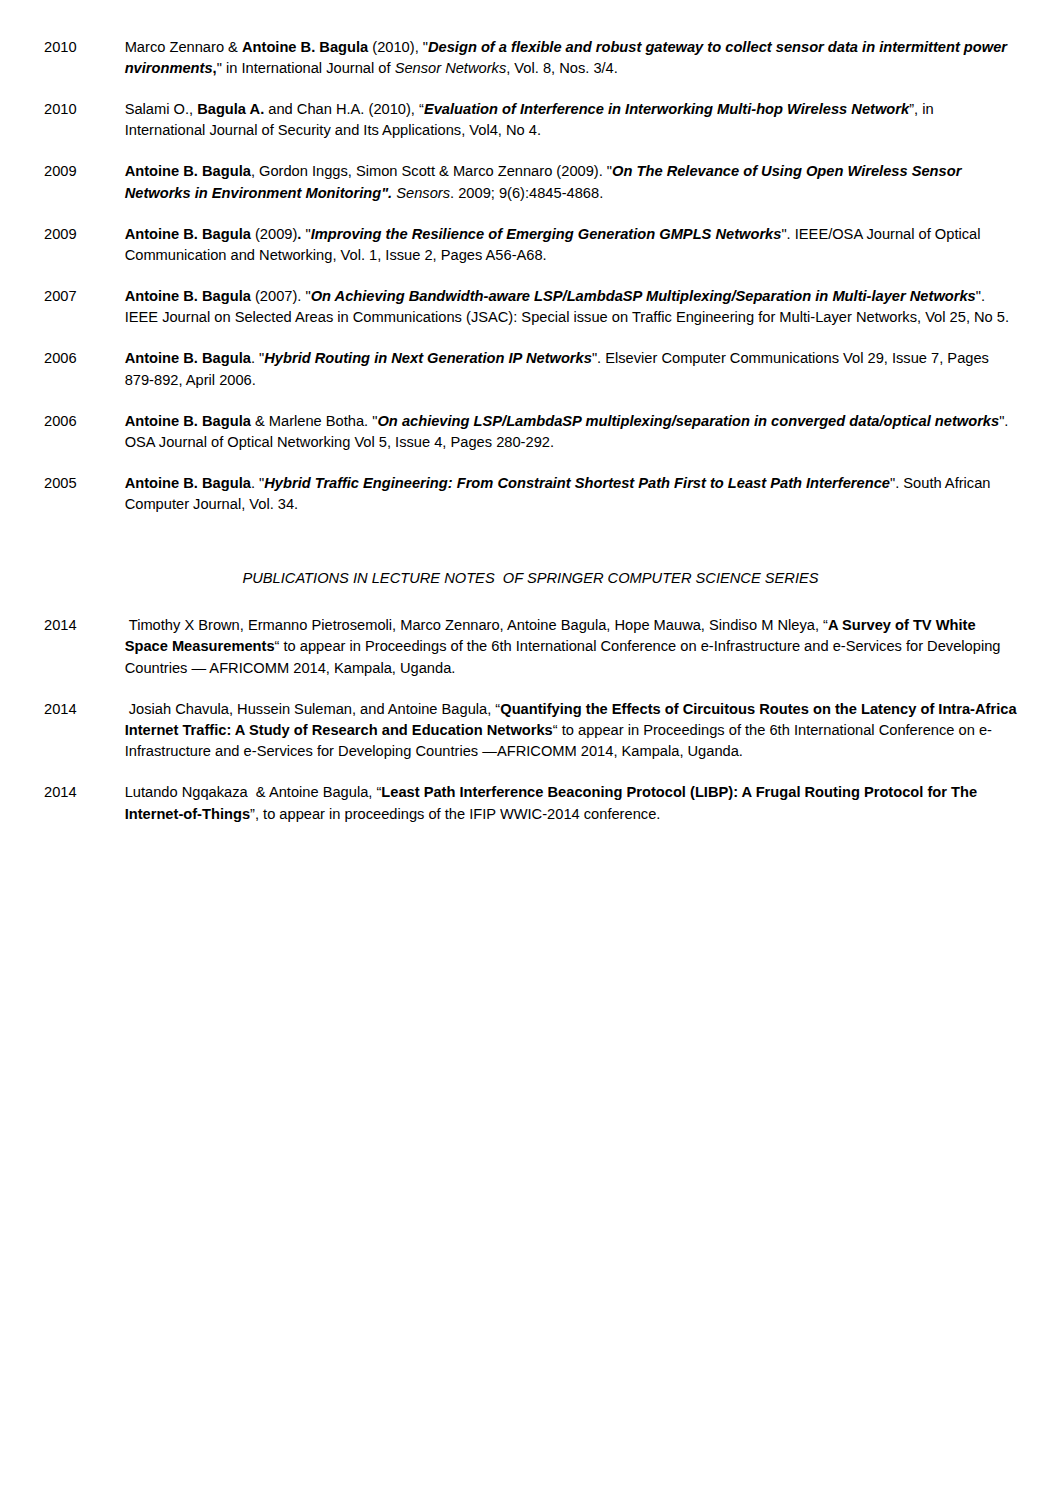| 2010 | Marco Zennaro & Antoine B. Bagula (2010), " Design of a flexible and robust gateway to collect sensor data in intermittent power nvironments , " in International Journal of Sensor Networks , Vol. 8, Nos. 3/4. |
| 2010 | Salami O., Bagula A. and Chan H.A. (2010), “ Evaluation of Interference in Interworking Multi-hop Wireless Network ”, in International Journal of Security and Its Applications, Vol4, No 4. |
| 2009 | Antoine B. Bagula , Gordon Inggs, Simon Scott & Marco Zennaro (2009). " On The Relevance of Using Open Wireless Sensor Networks in Environment Monitoring". Sensors . 2009; 9(6):4845-4868. |
| 2009 | Antoine B. Bagula (2009) . " Improving the Resilience of Emerging Generation GMPLS Networks ". IEEE/OSA Journal of Optical Communication and Networking, Vol. 1, Issue 2, Pages A56-A68. |
| 2007 | Antoine B. Bagula (2007). " On Achieving Bandwidth-aware LSP/LambdaSP Multiplexing/Separation in Multi-layer Networks ". IEEE Journal on Selected Areas in Communications (JSAC): Special issue on Traffic Engineering for Multi-Layer Networks, Vol 25, No 5. |
| 2006 | Antoine B. Bagula . " Hybrid Routing in Next Generation IP Networks ". Elsevier Computer Communications Vol 29, Issue 7, Pages 879-892, April 2006. |
| 2006 | Antoine B. Bagula & Marlene Botha. " On achieving LSP/LambdaSP multiplexing/separation in converged data/optical networks ". OSA Journal of Optical Networking Vol 5, Issue 4, Pages 280-292. |
| 2005 | Antoine B. Bagula . " Hybrid Traffic Engineering: From Constraint Shortest Path First to Least Path Interference ". South African Computer Journal, Vol. 34. |
PUBLICATIONS IN LECTURE NOTES OF SPRINGER COMPUTER SCIENCE SERIES
| 2014 | Timothy X Brown, Ermanno Pietrosemoli, Marco Zennaro, Antoine Bagula, Hope Mauwa, Sindiso M Nleya, “ A Survey of TV White Space Measurements “ to appear in Proceedings of the 6th International Conference on e‑Infrastructure and e-Services for Developing Countries — AFRICOMM 2014, Kampala, Uganda. |
| 2014 | Josiah Chavula, Hussein Suleman, and Antoine Bagula, “ Quantifying the Effects of Circuitous Routes on the Latency of Intra-Africa Internet Traffic: A Study of Research and Education Networks “ to appear in Proceedings of the 6th International Conference on e-Infrastructure and e-Services for Developing Countries —AFRICOMM 2014, Kampala, Uganda. |
| 2014 | Lutando Ngqakaza & Antoine Bagula, “ Least Path Interference Beaconing Protocol (LIBP): A Frugal Routing Protocol for The Internet-of-Things ”, to appear in proceedings of the IFIP WWIC-2014 conference. |